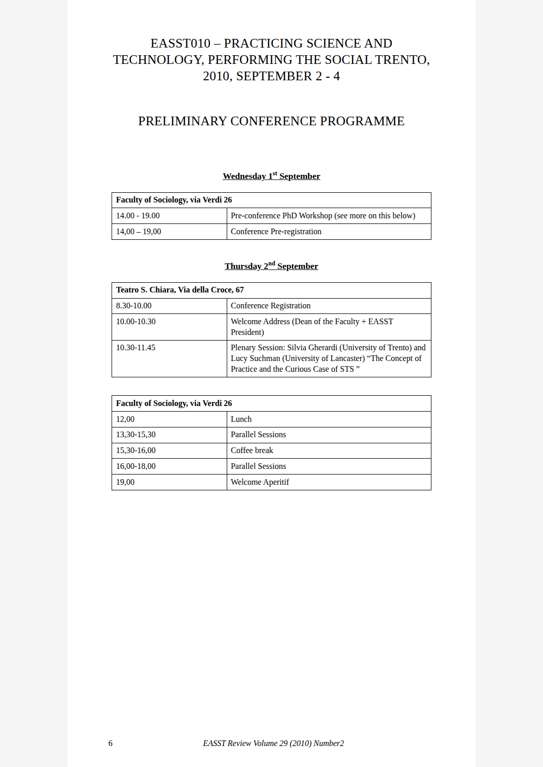EASST010 – PRACTICING SCIENCE AND TECHNOLOGY, PERFORMING THE SOCIAL TRENTO, 2010, SEPTEMBER 2 - 4
PRELIMINARY CONFERENCE PROGRAMME
Wednesday 1st September
| Faculty of Sociology, via Verdi 26 |
| --- |
| 14.00 - 19.00 | Pre-conference PhD Workshop (see more on this below) |
| 14,00 – 19,00 | Conference Pre-registration |
Thursday 2nd September
| Teatro S. Chiara, Via della Croce, 67 |
| --- |
| 8.30-10.00 | Conference Registration |
| 10.00-10.30 | Welcome Address (Dean of the Faculty + EASST President) |
| 10.30-11.45 | Plenary Session: Silvia Gherardi (University of Trento) and Lucy Suchman (University of Lancaster) “The Concept of Practice and the Curious Case of STS ” |
| Faculty of Sociology, via Verdi 26 |
| --- |
| 12,00 | Lunch |
| 13,30-15,30 | Parallel Sessions |
| 15,30-16,00 | Coffee break |
| 16,00-18,00 | Parallel Sessions |
| 19,00 | Welcome Aperitif |
6
EASST Review Volume 29 (2010) Number2